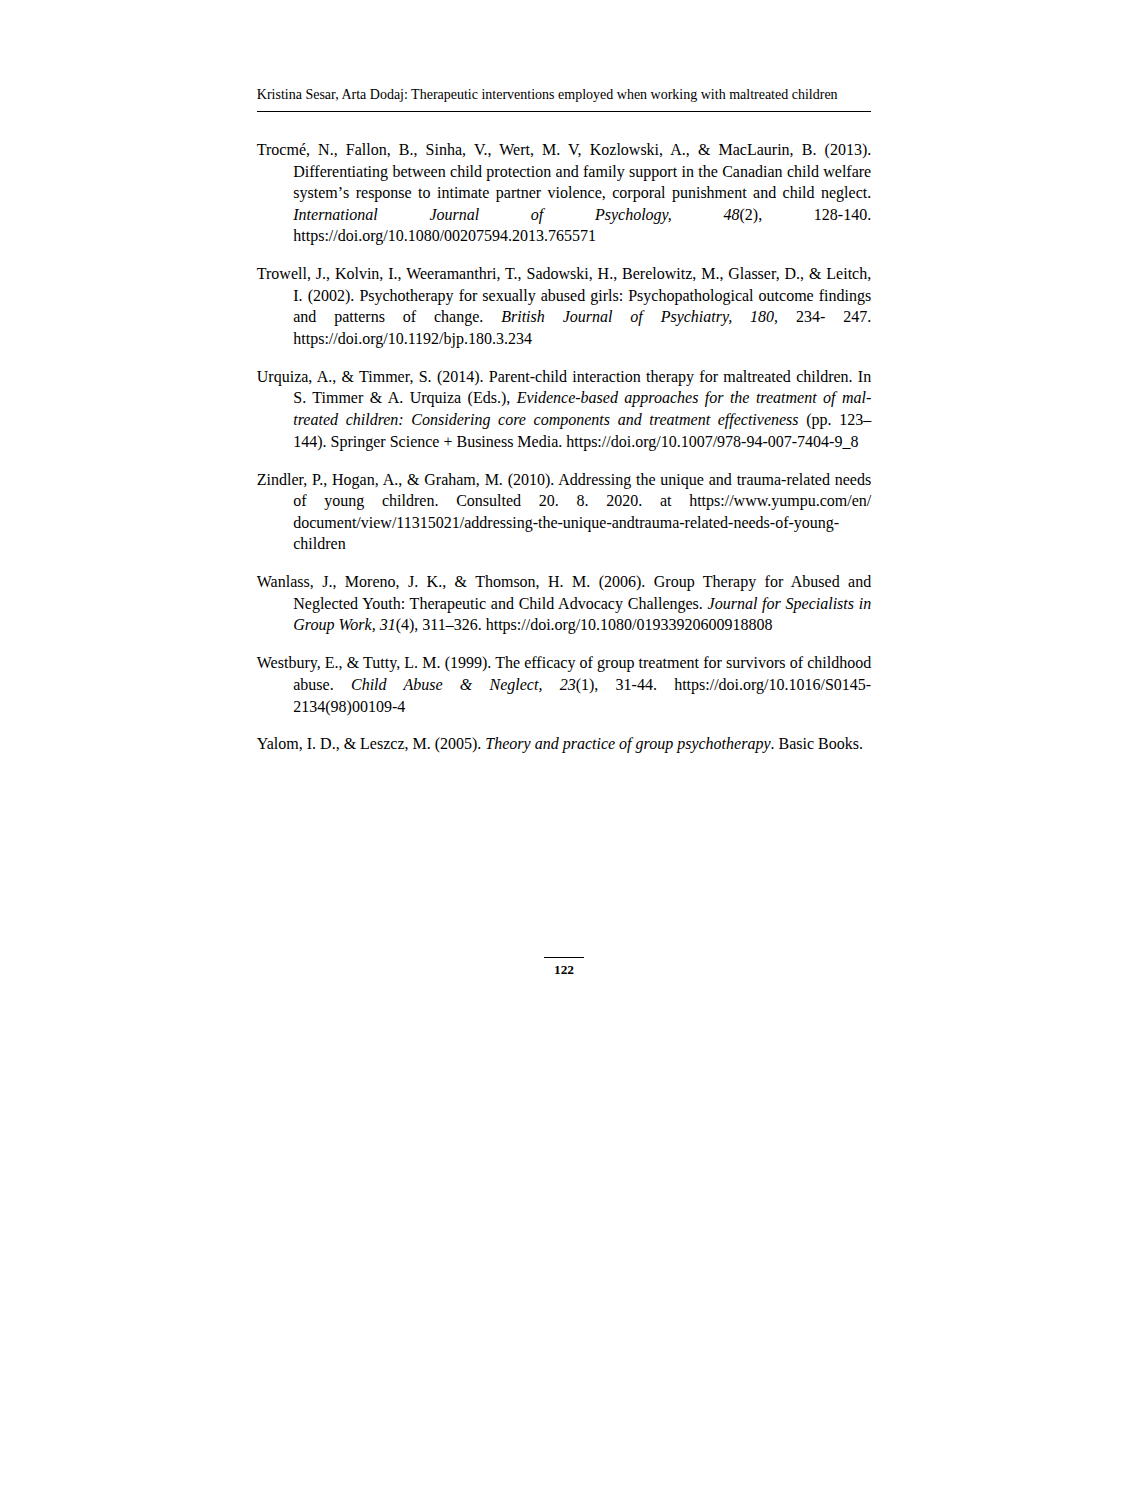Kristina Sesar, Arta Dodaj: Therapeutic interventions employed when working with maltreated children
Trocmé, N., Fallon, B., Sinha, V., Wert, M. V, Kozlowski, A., & MacLaurin, B. (2013). Differentiating between child protection and family support in the Canadian child welfare systemʼs response to intimate partner violence, corporal punishment and child neglect. International Journal of Psychology, 48(2), 128-140. https://doi.org/10.1080/00207594.2013.765571
Trowell, J., Kolvin, I., Weeramanthri, T., Sadowski, H., Berelowitz, M., Glasser, D., & Leitch, I. (2002). Psychotherapy for sexually abused girls: Psychopathological outcome findings and patterns of change. British Journal of Psychiatry, 180, 234- 247. https://doi.org/10.1192/bjp.180.3.234
Urquiza, A., & Timmer, S. (2014). Parent-child interaction therapy for maltreated children. In S. Timmer & A. Urquiza (Eds.), Evidence-based approaches for the treatment of maltreated children: Considering core components and treatment effectiveness (pp. 123–144). Springer Science + Business Media. https://doi.org/10.1007/978-94-007-7404-9_8
Zindler, P., Hogan, A., & Graham, M. (2010). Addressing the unique and trauma-related needs of young children. Consulted 20. 8. 2020. at https://www.yumpu.com/en/ document/view/11315021/addressing-the-unique-andtrauma-related-needs-of-young-children
Wanlass, J., Moreno, J. K., & Thomson, H. M. (2006). Group Therapy for Abused and Neglected Youth: Therapeutic and Child Advocacy Challenges. Journal for Specialists in Group Work, 31(4), 311–326. https://doi.org/10.1080/01933920600918808
Westbury, E., & Tutty, L. M. (1999). The efficacy of group treatment for survivors of childhood abuse. Child Abuse & Neglect, 23(1), 31-44. https://doi.org/10.1016/S0145-2134(98)00109-4
Yalom, I. D., & Leszcz, M. (2005). Theory and practice of group psychotherapy. Basic Books.
122